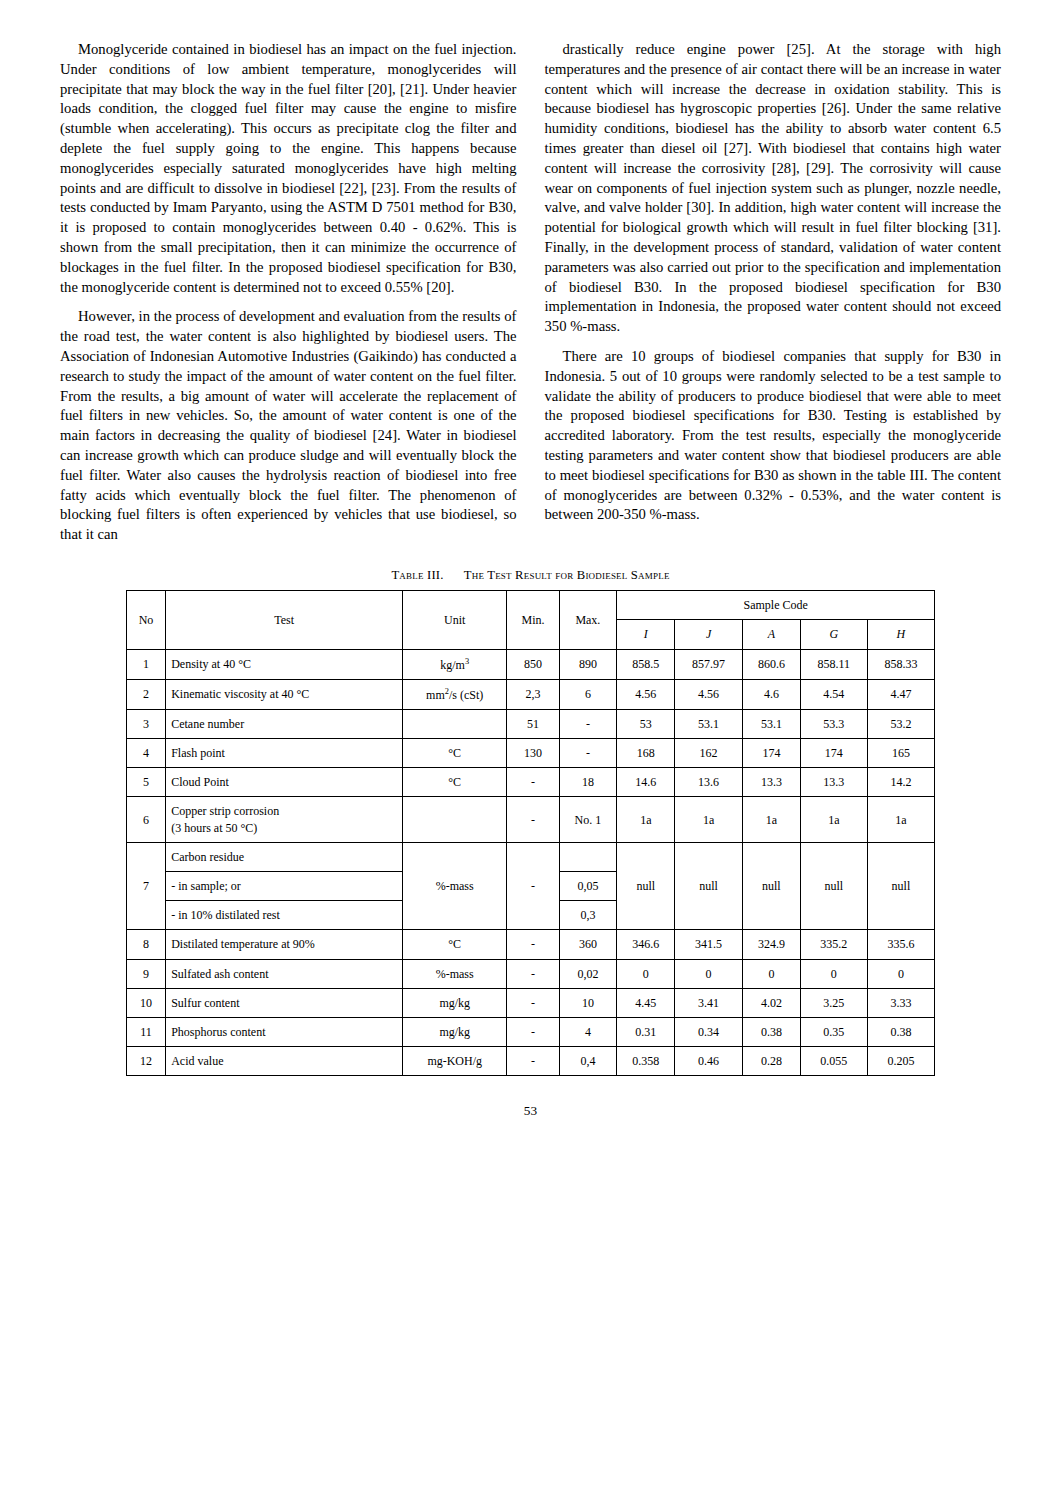Monoglyceride contained in biodiesel has an impact on the fuel injection. Under conditions of low ambient temperature, monoglycerides will precipitate that may block the way in the fuel filter [20], [21]. Under heavier loads condition, the clogged fuel filter may cause the engine to misfire (stumble when accelerating). This occurs as precipitate clog the filter and deplete the fuel supply going to the engine. This happens because monoglycerides especially saturated monoglycerides have high melting points and are difficult to dissolve in biodiesel [22], [23]. From the results of tests conducted by Imam Paryanto, using the ASTM D 7501 method for B30, it is proposed to contain monoglycerides between 0.40 - 0.62%. This is shown from the small precipitation, then it can minimize the occurrence of blockages in the fuel filter. In the proposed biodiesel specification for B30, the monoglyceride content is determined not to exceed 0.55% [20].
However, in the process of development and evaluation from the results of the road test, the water content is also highlighted by biodiesel users. The Association of Indonesian Automotive Industries (Gaikindo) has conducted a research to study the impact of the amount of water content on the fuel filter. From the results, a big amount of water will accelerate the replacement of fuel filters in new vehicles. So, the amount of water content is one of the main factors in decreasing the quality of biodiesel [24]. Water in biodiesel can increase growth which can produce sludge and will eventually block the fuel filter. Water also causes the hydrolysis reaction of biodiesel into free fatty acids which eventually block the fuel filter. The phenomenon of blocking fuel filters is often experienced by vehicles that use biodiesel, so that it can
drastically reduce engine power [25]. At the storage with high temperatures and the presence of air contact there will be an increase in water content which will increase the decrease in oxidation stability. This is because biodiesel has hygroscopic properties [26]. Under the same relative humidity conditions, biodiesel has the ability to absorb water content 6.5 times greater than diesel oil [27]. With biodiesel that contains high water content will increase the corrosivity [28], [29]. The corrosivity will cause wear on components of fuel injection system such as plunger, nozzle needle, valve, and valve holder [30]. In addition, high water content will increase the potential for biological growth which will result in fuel filter blocking [31]. Finally, in the development process of standard, validation of water content parameters was also carried out prior to the specification and implementation of biodiesel B30. In the proposed biodiesel specification for B30 implementation in Indonesia, the proposed water content should not exceed 350 %-mass.
There are 10 groups of biodiesel companies that supply for B30 in Indonesia. 5 out of 10 groups were randomly selected to be a test sample to validate the ability of producers to produce biodiesel that were able to meet the proposed biodiesel specifications for B30. Testing is established by accredited laboratory. From the test results, especially the monoglyceride testing parameters and water content show that biodiesel producers are able to meet biodiesel specifications for B30 as shown in the table III. The content of monoglycerides are between 0.32% - 0.53%, and the water content is between 200-350 %-mass.
Table III. The Test Result for Biodiesel Sample
| No | Test | Unit | Min. | Max. | Sample Code |
| --- | --- | --- | --- | --- | --- |
| I | J | A | G | H |
| 1 | Density at 40 °C | kg/m 3 | 850 | 890 | 858.5 | 857.97 | 860.6 | 858.11 | 858.33 |
| 2 | Kinematic viscosity at 40 °C | mm 2 /s (cSt) | 2,3 | 6 | 4.56 | 4.56 | 4.6 | 4.54 | 4.47 |
| 3 | Cetane number | | 51 | - | 53 | 53.1 | 53.1 | 53.3 | 53.2 |
| 4 | Flash point | °C | 130 | - | 168 | 162 | 174 | 174 | 165 |
| 5 | Cloud Point | °C | - | 18 | 14.6 | 13.6 | 13.3 | 13.3 | 14.2 |
| 6 | Copper strip corrosion (3 hours at 50 °C) | | - | No. 1 | 1a | 1a | 1a | 1a | 1a |
| 7 | Carbon residue | %-mass | - | | null | null | null | null | null |
| - in sample; or | 0,05 |
| - in 10% distilated rest | 0,3 |
| 8 | Distilated temperature at 90% | °C | - | 360 | 346.6 | 341.5 | 324.9 | 335.2 | 335.6 |
| 9 | Sulfated ash content | %-mass | - | 0,02 | 0 | 0 | 0 | 0 | 0 |
| 10 | Sulfur content | mg/kg | - | 10 | 4.45 | 3.41 | 4.02 | 3.25 | 3.33 |
| 11 | Phosphorus content | mg/kg | - | 4 | 0.31 | 0.34 | 0.38 | 0.35 | 0.38 |
| 12 | Acid value | mg-KOH/g | - | 0,4 | 0.358 | 0.46 | 0.28 | 0.055 | 0.205 |
53